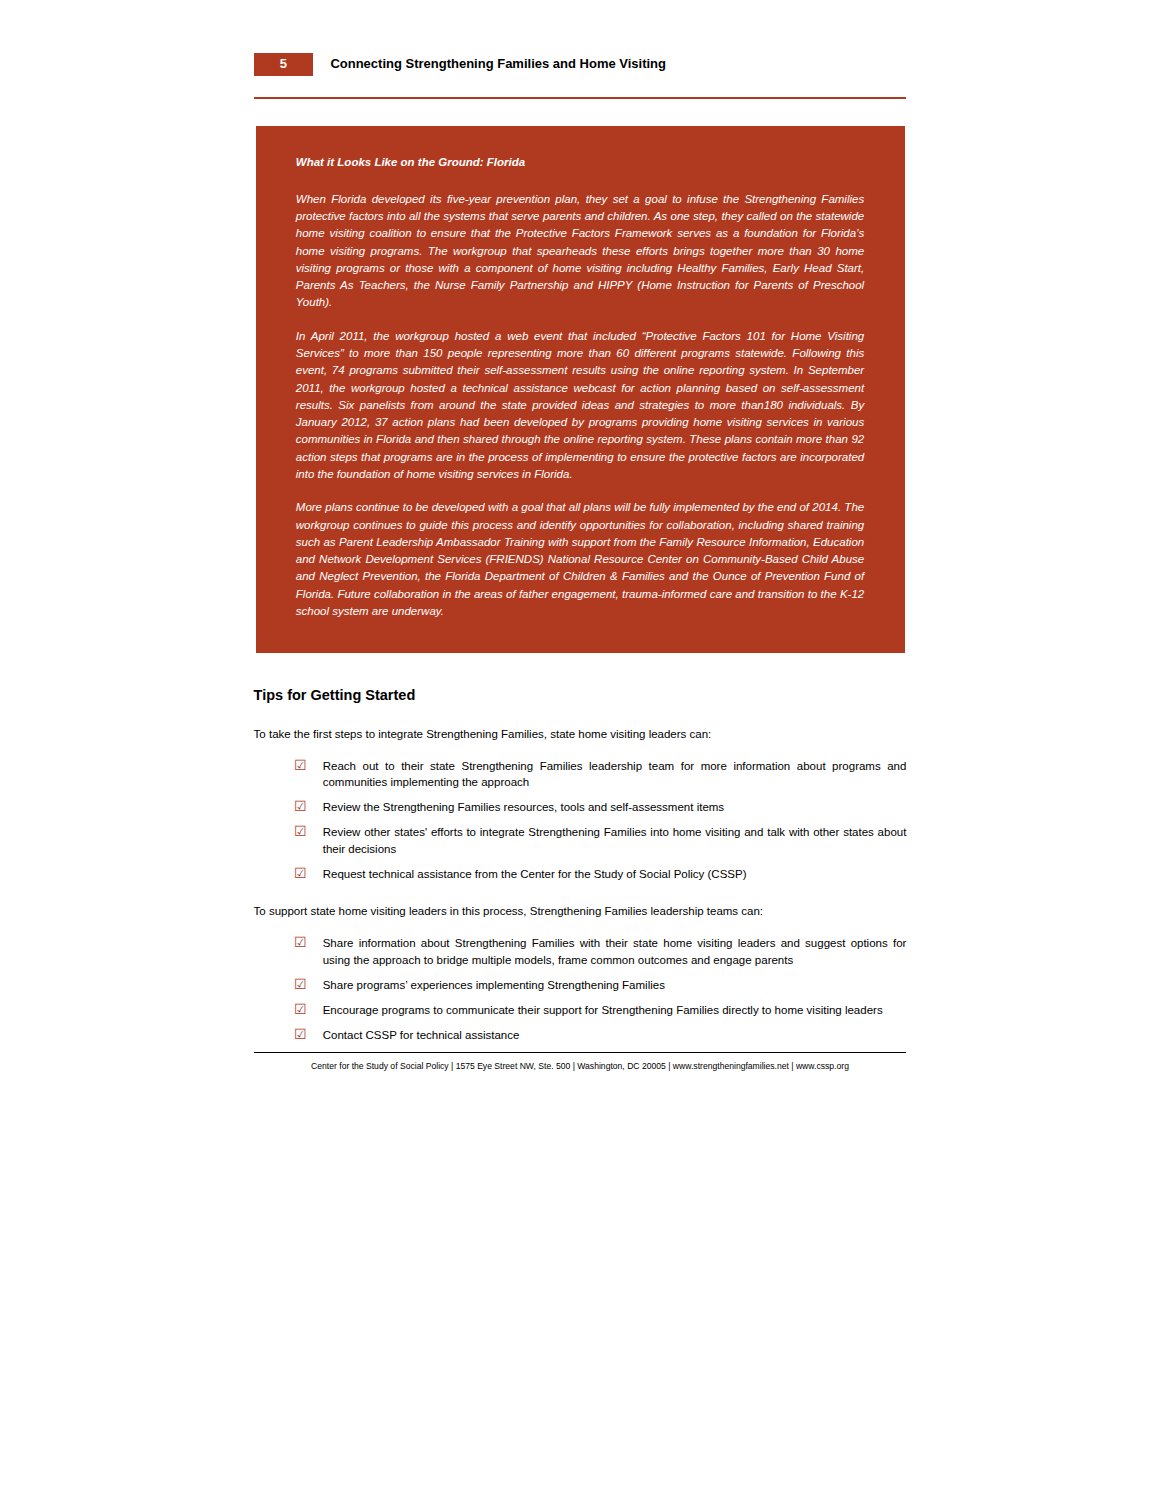5
Connecting Strengthening Families and Home Visiting
What it Looks Like on the Ground: Florida
When Florida developed its five-year prevention plan, they set a goal to infuse the Strengthening Families protective factors into all the systems that serve parents and children. As one step, they called on the statewide home visiting coalition to ensure that the Protective Factors Framework serves as a foundation for Florida’s home visiting programs. The workgroup that spearheads these efforts brings together more than 30 home visiting programs or those with a component of home visiting including Healthy Families, Early Head Start, Parents As Teachers, the Nurse Family Partnership and HIPPY (Home Instruction for Parents of Preschool Youth).
In April 2011, the workgroup hosted a web event that included “Protective Factors 101 for Home Visiting Services” to more than 150 people representing more than 60 different programs statewide. Following this event, 74 programs submitted their self-assessment results using the online reporting system. In September 2011, the workgroup hosted a technical assistance webcast for action planning based on self-assessment results. Six panelists from around the state provided ideas and strategies to more than180 individuals. By January 2012, 37 action plans had been developed by programs providing home visiting services in various communities in Florida and then shared through the online reporting system. These plans contain more than 92 action steps that programs are in the process of implementing to ensure the protective factors are incorporated into the foundation of home visiting services in Florida.
More plans continue to be developed with a goal that all plans will be fully implemented by the end of 2014. The workgroup continues to guide this process and identify opportunities for collaboration, including shared training such as Parent Leadership Ambassador Training with support from the Family Resource Information, Education and Network Development Services (FRIENDS) National Resource Center on Community-Based Child Abuse and Neglect Prevention, the Florida Department of Children & Families and the Ounce of Prevention Fund of Florida. Future collaboration in the areas of father engagement, trauma-informed care and transition to the K-12 school system are underway.
Tips for Getting Started
To take the first steps to integrate Strengthening Families, state home visiting leaders can:
Reach out to their state Strengthening Families leadership team for more information about programs and communities implementing the approach
Review the Strengthening Families resources, tools and self-assessment items
Review other states' efforts to integrate Strengthening Families into home visiting and talk with other states about their decisions
Request technical assistance from the Center for the Study of Social Policy (CSSP)
To support state home visiting leaders in this process, Strengthening Families leadership teams can:
Share information about Strengthening Families with their state home visiting leaders and suggest options for using the approach to bridge multiple models, frame common outcomes and engage parents
Share programs’ experiences implementing Strengthening Families
Encourage programs to communicate their support for Strengthening Families directly to home visiting leaders
Contact CSSP for technical assistance
Center for the Study of Social Policy | 1575 Eye Street NW, Ste. 500 | Washington, DC 20005 | www.strengtheningfamilies.net | www.cssp.org